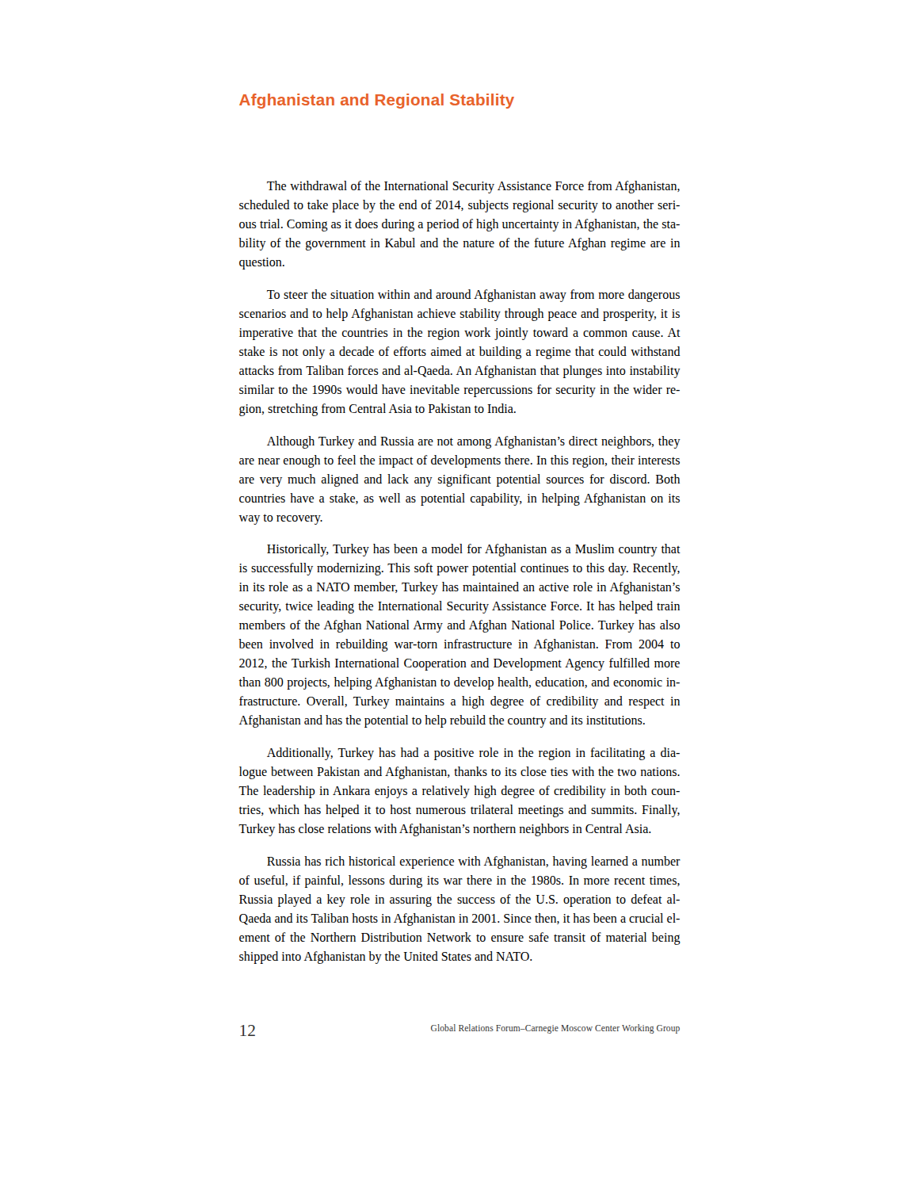Afghanistan and Regional Stability
The withdrawal of the International Security Assistance Force from Afghanistan, scheduled to take place by the end of 2014, subjects regional security to another serious trial. Coming as it does during a period of high uncertainty in Afghanistan, the stability of the government in Kabul and the nature of the future Afghan regime are in question.
To steer the situation within and around Afghanistan away from more dangerous scenarios and to help Afghanistan achieve stability through peace and prosperity, it is imperative that the countries in the region work jointly toward a common cause. At stake is not only a decade of efforts aimed at building a regime that could withstand attacks from Taliban forces and al-Qaeda. An Afghanistan that plunges into instability similar to the 1990s would have inevitable repercussions for security in the wider region, stretching from Central Asia to Pakistan to India.
Although Turkey and Russia are not among Afghanistan’s direct neighbors, they are near enough to feel the impact of developments there. In this region, their interests are very much aligned and lack any significant potential sources for discord. Both countries have a stake, as well as potential capability, in helping Afghanistan on its way to recovery.
Historically, Turkey has been a model for Afghanistan as a Muslim country that is successfully modernizing. This soft power potential continues to this day. Recently, in its role as a NATO member, Turkey has maintained an active role in Afghanistan’s security, twice leading the International Security Assistance Force. It has helped train members of the Afghan National Army and Afghan National Police. Turkey has also been involved in rebuilding war-torn infrastructure in Afghanistan. From 2004 to 2012, the Turkish International Cooperation and Development Agency fulfilled more than 800 projects, helping Afghanistan to develop health, education, and economic infrastructure. Overall, Turkey maintains a high degree of credibility and respect in Afghanistan and has the potential to help rebuild the country and its institutions.
Additionally, Turkey has had a positive role in the region in facilitating a dialogue between Pakistan and Afghanistan, thanks to its close ties with the two nations. The leadership in Ankara enjoys a relatively high degree of credibility in both countries, which has helped it to host numerous trilateral meetings and summits. Finally, Turkey has close relations with Afghanistan’s northern neighbors in Central Asia.
Russia has rich historical experience with Afghanistan, having learned a number of useful, if painful, lessons during its war there in the 1980s. In more recent times, Russia played a key role in assuring the success of the U.S. operation to defeat al-Qaeda and its Taliban hosts in Afghanistan in 2001. Since then, it has been a crucial element of the Northern Distribution Network to ensure safe transit of material being shipped into Afghanistan by the United States and NATO.
12
Global Relations Forum–Carnegie Moscow Center Working Group